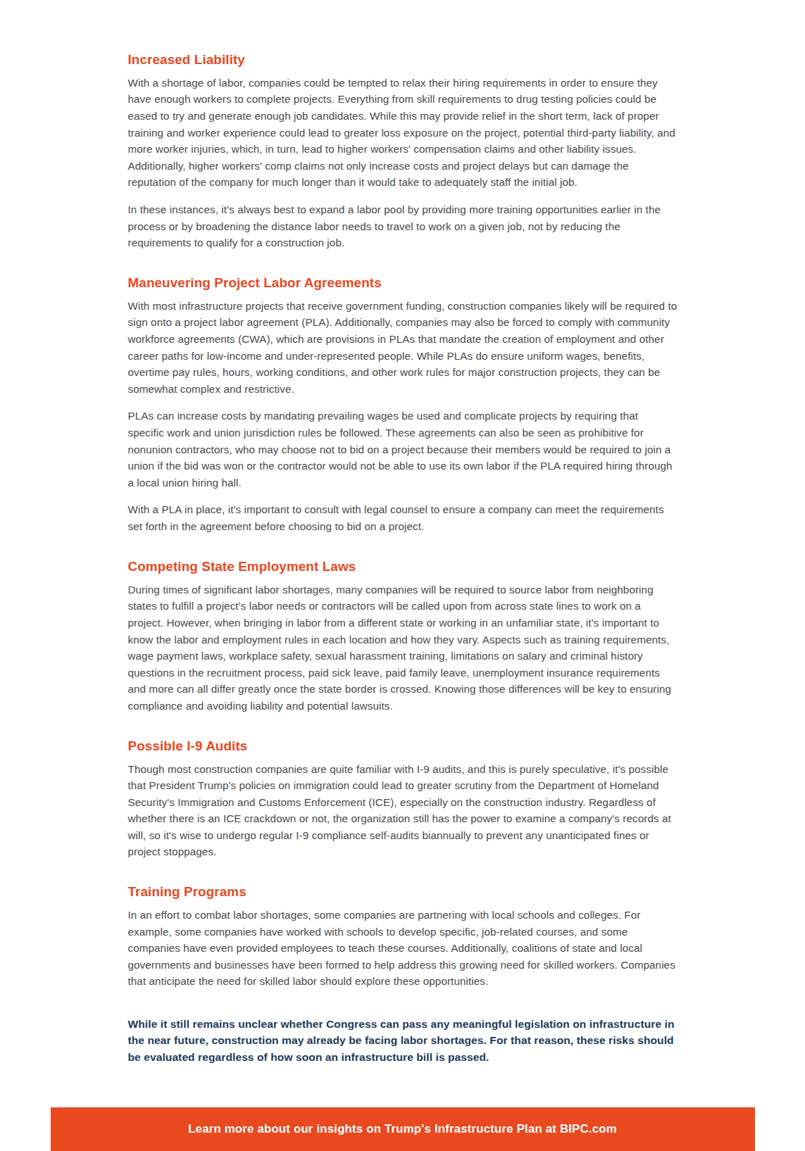Increased Liability
With a shortage of labor, companies could be tempted to relax their hiring requirements in order to ensure they have enough workers to complete projects. Everything from skill requirements to drug testing policies could be eased to try and generate enough job candidates. While this may provide relief in the short term, lack of proper training and worker experience could lead to greater loss exposure on the project, potential third-party liability, and more worker injuries, which, in turn, lead to higher workers' compensation claims and other liability issues. Additionally, higher workers' comp claims not only increase costs and project delays but can damage the reputation of the company for much longer than it would take to adequately staff the initial job.
In these instances, it's always best to expand a labor pool by providing more training opportunities earlier in the process or by broadening the distance labor needs to travel to work on a given job, not by reducing the requirements to qualify for a construction job.
Maneuvering Project Labor Agreements
With most infrastructure projects that receive government funding, construction companies likely will be required to sign onto a project labor agreement (PLA). Additionally, companies may also be forced to comply with community workforce agreements (CWA), which are provisions in PLAs that mandate the creation of employment and other career paths for low-income and under-represented people. While PLAs do ensure uniform wages, benefits, overtime pay rules, hours, working conditions, and other work rules for major construction projects, they can be somewhat complex and restrictive.
PLAs can increase costs by mandating prevailing wages be used and complicate projects by requiring that specific work and union jurisdiction rules be followed. These agreements can also be seen as prohibitive for nonunion contractors, who may choose not to bid on a project because their members would be required to join a union if the bid was won or the contractor would not be able to use its own labor if the PLA required hiring through a local union hiring hall.
With a PLA in place, it's important to consult with legal counsel to ensure a company can meet the requirements set forth in the agreement before choosing to bid on a project.
Competing State Employment Laws
During times of significant labor shortages, many companies will be required to source labor from neighboring states to fulfill a project's labor needs or contractors will be called upon from across state lines to work on a project. However, when bringing in labor from a different state or working in an unfamiliar state, it's important to know the labor and employment rules in each location and how they vary. Aspects such as training requirements, wage payment laws, workplace safety, sexual harassment training, limitations on salary and criminal history questions in the recruitment process, paid sick leave, paid family leave, unemployment insurance requirements and more can all differ greatly once the state border is crossed. Knowing those differences will be key to ensuring compliance and avoiding liability and potential lawsuits.
Possible I-9 Audits
Though most construction companies are quite familiar with I-9 audits, and this is purely speculative, it's possible that President Trump's policies on immigration could lead to greater scrutiny from the Department of Homeland Security's Immigration and Customs Enforcement (ICE), especially on the construction industry. Regardless of whether there is an ICE crackdown or not, the organization still has the power to examine a company's records at will, so it's wise to undergo regular I-9 compliance self-audits biannually to prevent any unanticipated fines or project stoppages.
Training Programs
In an effort to combat labor shortages, some companies are partnering with local schools and colleges. For example, some companies have worked with schools to develop specific, job-related courses, and some companies have even provided employees to teach these courses. Additionally, coalitions of state and local governments and businesses have been formed to help address this growing need for skilled workers. Companies that anticipate the need for skilled labor should explore these opportunities.
While it still remains unclear whether Congress can pass any meaningful legislation on infrastructure in the near future, construction may already be facing labor shortages. For that reason, these risks should be evaluated regardless of how soon an infrastructure bill is passed.
Learn more about our insights on Trump's Infrastructure Plan at BIPC.com